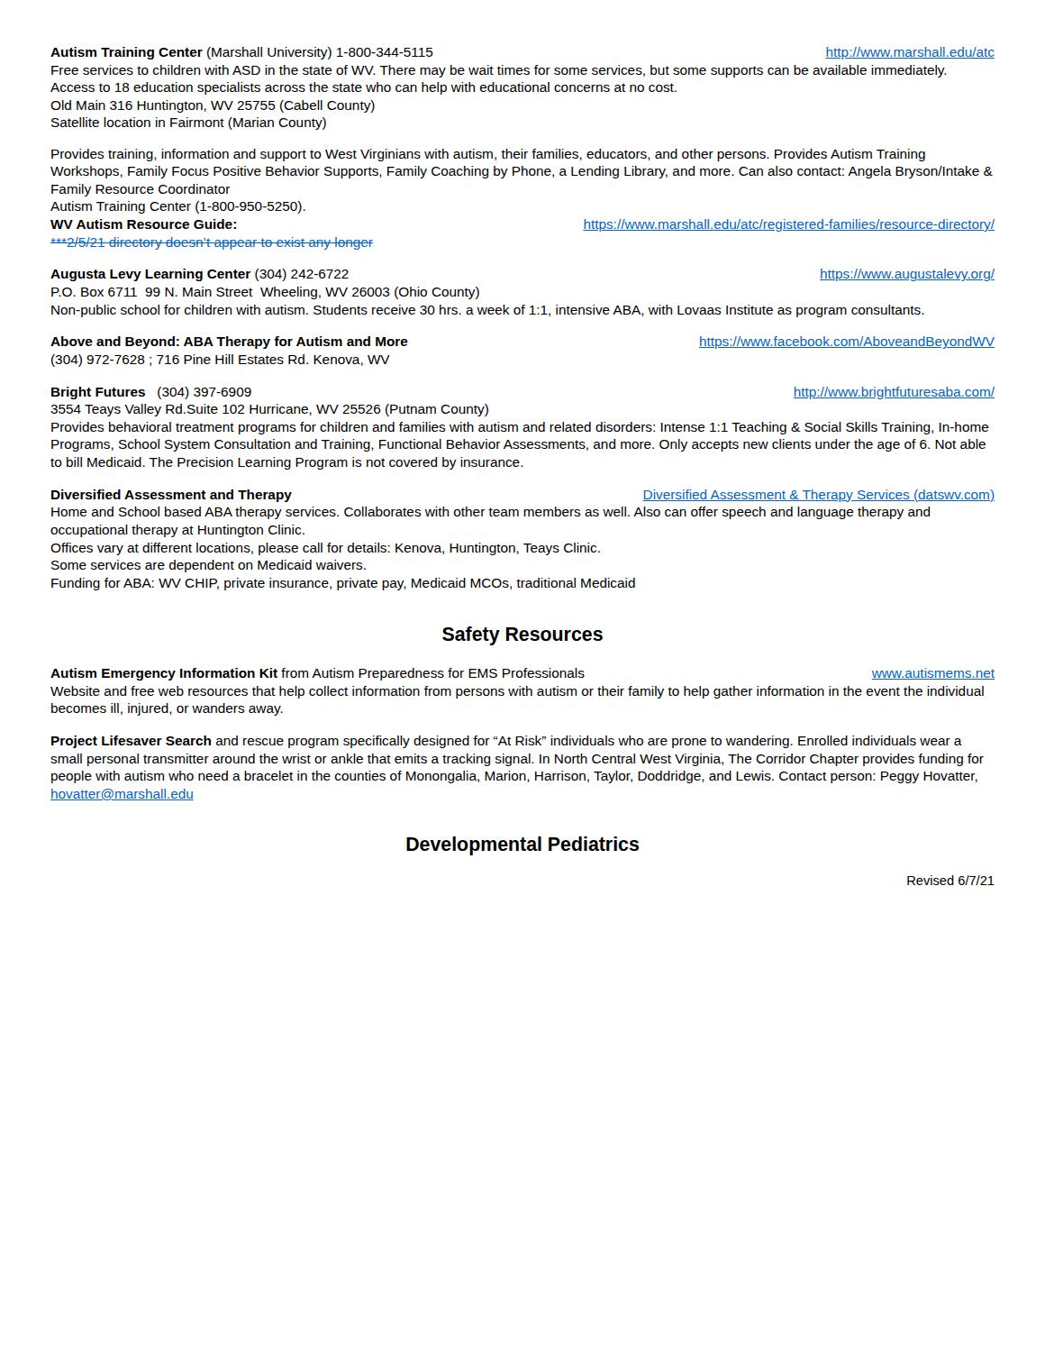Autism Training Center (Marshall University) 1-800-344-5115
http://www.marshall.edu/atc
Free services to children with ASD in the state of WV. There may be wait times for some services, but some supports can be available immediately. Access to 18 education specialists across the state who can help with educational concerns at no cost.
Old Main 316 Huntington, WV 25755 (Cabell County)
Satellite location in Fairmont (Marian County)
Provides training, information and support to West Virginians with autism, their families, educators, and other persons. Provides Autism Training Workshops, Family Focus Positive Behavior Supports, Family Coaching by Phone, a Lending Library, and more. Can also contact: Angela Bryson/Intake & Family Resource Coordinator
Autism Training Center (1-800-950-5250).
WV Autism Resource Guide:
https://www.marshall.edu/atc/registered-families/resource-directory/
***2/5/21 directory doesn’t appear to exist any longer
Augusta Levy Learning Center (304) 242-6722
https://www.augustalevy.org/
P.O. Box 6711 99 N. Main Street Wheeling, WV 26003 (Ohio County)
Non-public school for children with autism. Students receive 30 hrs. a week of 1:1, intensive ABA, with Lovaas Institute as program consultants.
Above and Beyond: ABA Therapy for Autism and More
https://www.facebook.com/AboveandBeyondWV
(304) 972-7628 ; 716 Pine Hill Estates Rd. Kenova, WV
Bright Futures (304) 397-6909
http://www.brightfuturesaba.com/
3554 Teays Valley Rd.Suite 102 Hurricane, WV 25526 (Putnam County)
Provides behavioral treatment programs for children and families with autism and related disorders: Intense 1:1 Teaching & Social Skills Training, In-home Programs, School System Consultation and Training, Functional Behavior Assessments, and more. Only accepts new clients under the age of 6. Not able to bill Medicaid. The Precision Learning Program is not covered by insurance.
Diversified Assessment and Therapy
Diversified Assessment & Therapy Services (datswv.com)
Home and School based ABA therapy services. Collaborates with other team members as well. Also can offer speech and language therapy and occupational therapy at Huntington Clinic.
Offices vary at different locations, please call for details: Kenova, Huntington, Teays Clinic.
Some services are dependent on Medicaid waivers.
Funding for ABA: WV CHIP, private insurance, private pay, Medicaid MCOs, traditional Medicaid
Safety Resources
Autism Emergency Information Kit from Autism Preparedness for EMS Professionals
www.autismems.net
Website and free web resources that help collect information from persons with autism or their family to help gather information in the event the individual becomes ill, injured, or wanders away.
Project Lifesaver Search and rescue program specifically designed for “At Risk” individuals who are prone to wandering. Enrolled individuals wear a small personal transmitter around the wrist or ankle that emits a tracking signal. In North Central West Virginia, The Corridor Chapter provides funding for people with autism who need a bracelet in the counties of Monongalia, Marion, Harrison, Taylor, Doddridge, and Lewis. Contact person: Peggy Hovatter, hovatter@marshall.edu
Developmental Pediatrics
Revised 6/7/21